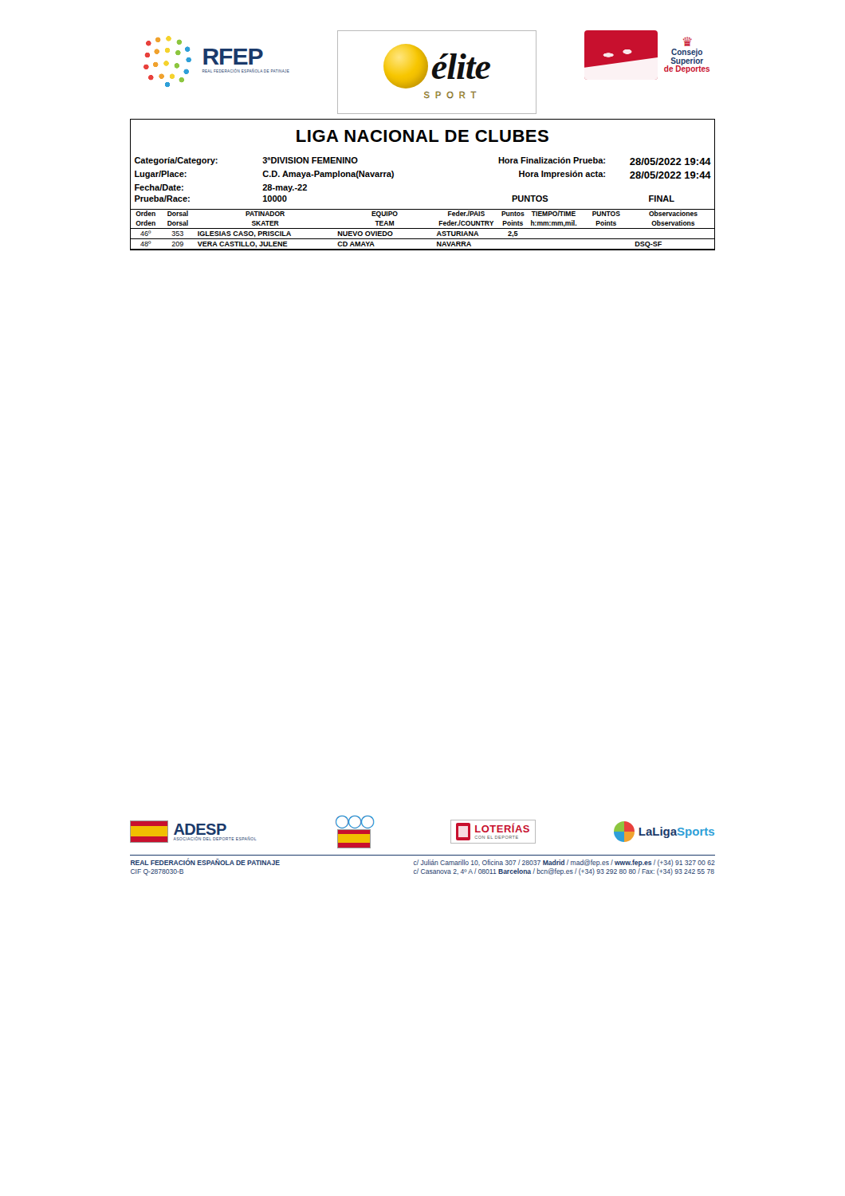RFEP
REAL FEDERACIÓN ESPAÑOLA DE PATINAJE
élite
SPORT
♛
Consejo
Superior
de Deportes
LIGA NACIONAL DE CLUBES
| Categoría/Category: | 3ªDIVISION FEMENINO | Hora Finalización Prueba: | 28/05/2022 19:44 |
| Lugar/Place: | C.D. Amaya-Pamplona(Navarra) | Hora Impresión acta: | 28/05/2022 19:44 |
| Fecha/Date: | 28-may.-22 | | |
| Prueba/Race: | 10000 | PUNTOS | FINAL |
| Orden | Dorsal | PATINADOR | EQUIPO | Feder./PAIS | Puntos | TIEMPO/TIME | PUNTOS | Observaciones |
| --- | --- | --- | --- | --- | --- | --- | --- | --- |
| Orden | Dorsal | SKATER | TEAM | Feder./COUNTRY | Points | h:mm:mm,mil. | Points | Observations |
| 46º | 353 | IGLESIAS CASO, PRISCILA | NUEVO OVIEDO | ASTURIANA | 2,5 | | | |
| 48º | 209 | VERA CASTILLO, JULENE | CD AMAYA | NAVARRA | | | | DSQ-SF |
ADESP
ASOCIACIÓN DEL DEPORTE ESPAÑOL
◯◯◯
LOTERÍAS
CON EL DEPORTE
LaLigaSports
REAL FEDERACIÓN ESPAÑOLA DE PATINAJE
CIF Q-2878030-B
c/ Julián Camarillo 10, Oficina 307 / 28037 Madrid / mad@fep.es / www.fep.es / (+34) 91 327 00 62
c/ Casanova 2, 4º A / 08011 Barcelona / bcn@fep.es / (+34) 93 292 80 80 / Fax: (+34) 93 242 55 78